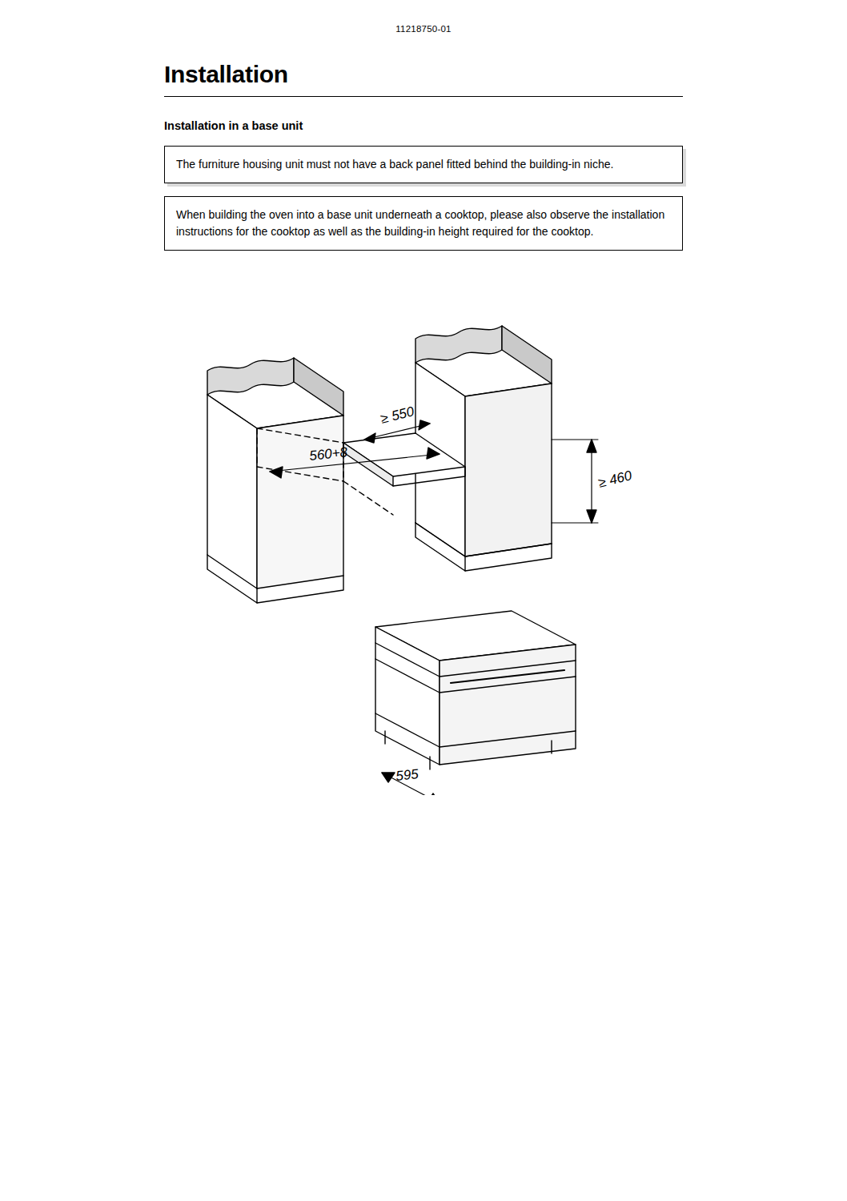11218750-01
Installation
Installation in a base unit
The furniture housing unit must not have a back panel fitted behind the building-in niche.
When building the oven into a base unit underneath a cooktop, please also observe the installation instructions for the cooktop as well as the building-in height required for the cooktop.
≥ 550 560+8 ≥ 460 595